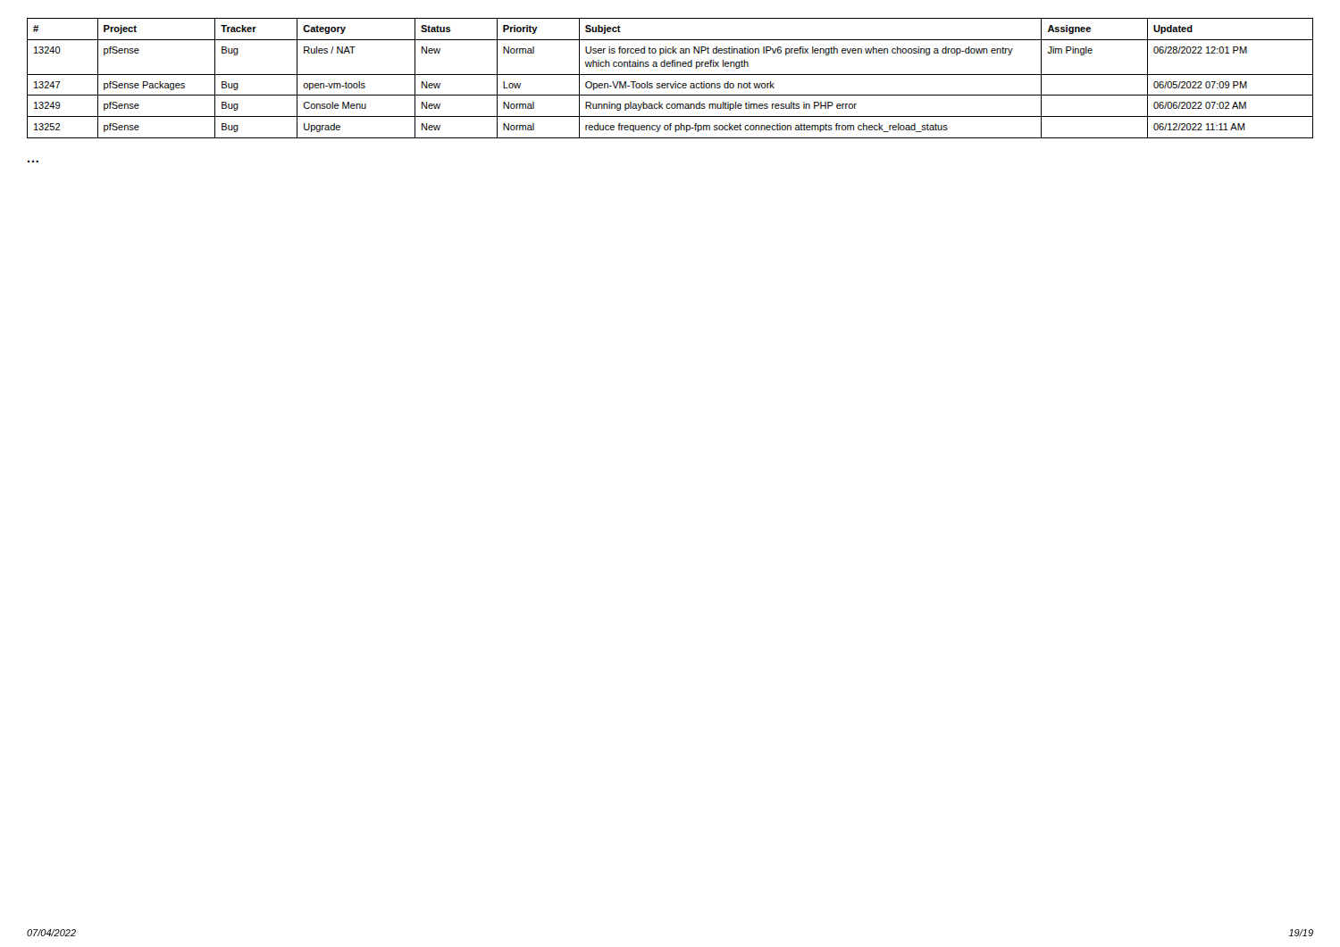| # | Project | Tracker | Category | Status | Priority | Subject | Assignee | Updated |
| --- | --- | --- | --- | --- | --- | --- | --- | --- |
| 13240 | pfSense | Bug | Rules / NAT | New | Normal | User is forced to pick an NPt destination IPv6 prefix length even when choosing a drop-down entry which contains a defined prefix length | Jim Pingle | 06/28/2022 12:01 PM |
| 13247 | pfSense Packages | Bug | open-vm-tools | New | Low | Open-VM-Tools service actions do not work | | 06/05/2022 07:09 PM |
| 13249 | pfSense | Bug | Console Menu | New | Normal | Running playback comands multiple times results in PHP error | | 06/06/2022 07:02 AM |
| 13252 | pfSense | Bug | Upgrade | New | Normal | reduce frequency of php-fpm socket connection attempts from check_reload_status | | 06/12/2022 11:11 AM |
...
07/04/2022 19/19